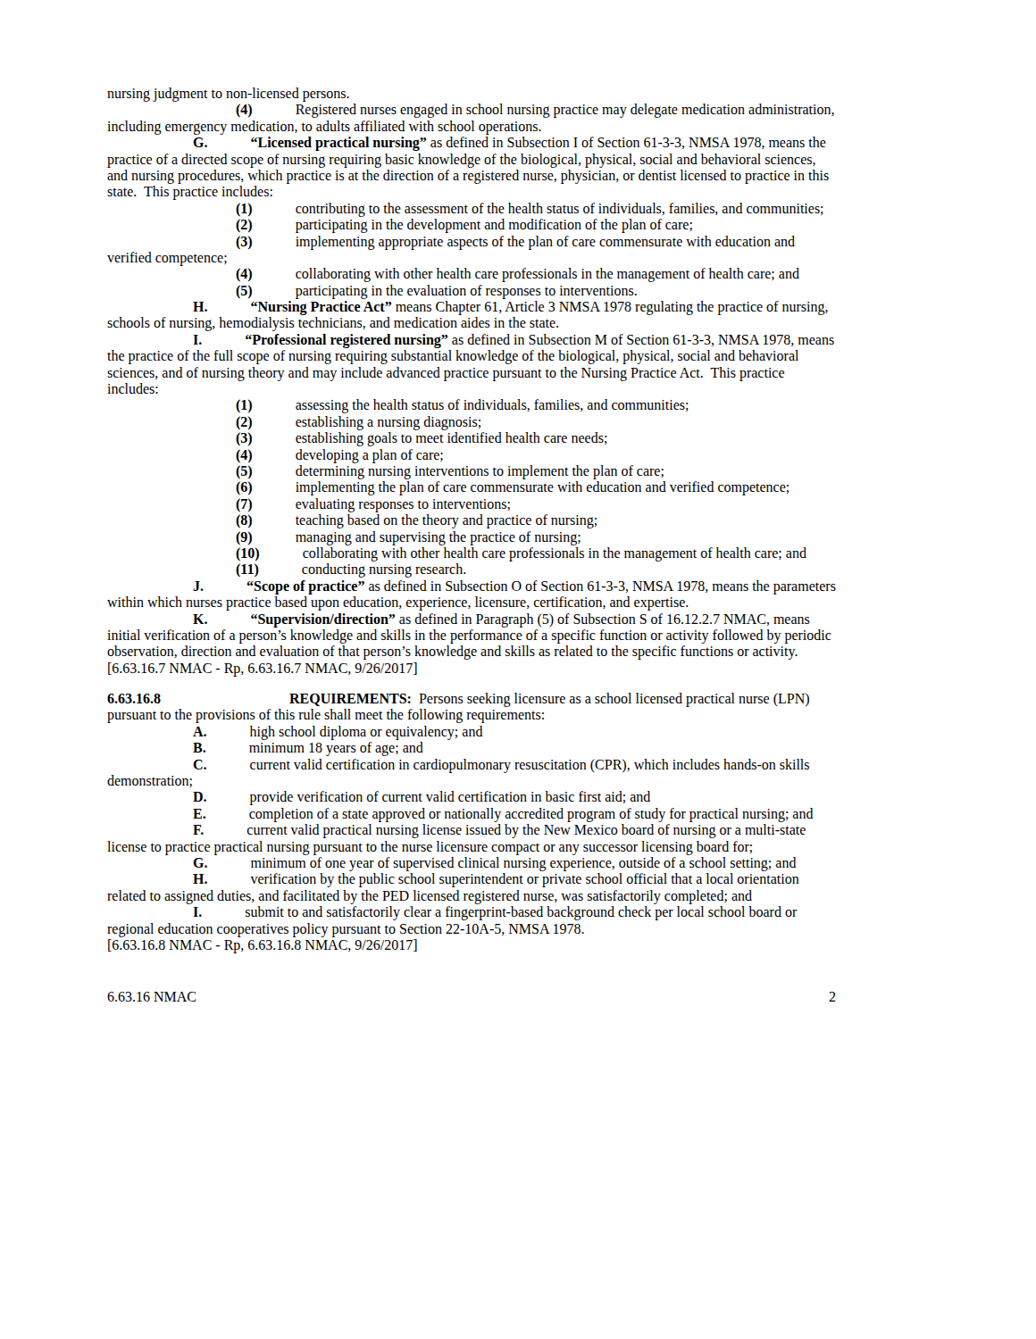nursing judgment to non-licensed persons.
(4) Registered nurses engaged in school nursing practice may delegate medication administration, including emergency medication, to adults affiliated with school operations.
G. “Licensed practical nursing” as defined in Subsection I of Section 61-3-3, NMSA 1978, means the practice of a directed scope of nursing requiring basic knowledge of the biological, physical, social and behavioral sciences, and nursing procedures, which practice is at the direction of a registered nurse, physician, or dentist licensed to practice in this state. This practice includes:
(1) contributing to the assessment of the health status of individuals, families, and communities;
(2) participating in the development and modification of the plan of care;
(3) implementing appropriate aspects of the plan of care commensurate with education and verified competence;
(4) collaborating with other health care professionals in the management of health care; and
(5) participating in the evaluation of responses to interventions.
H. “Nursing Practice Act” means Chapter 61, Article 3 NMSA 1978 regulating the practice of nursing, schools of nursing, hemodialysis technicians, and medication aides in the state.
I. “Professional registered nursing” as defined in Subsection M of Section 61-3-3, NMSA 1978, means the practice of the full scope of nursing requiring substantial knowledge of the biological, physical, social and behavioral sciences, and of nursing theory and may include advanced practice pursuant to the Nursing Practice Act. This practice includes:
(1) assessing the health status of individuals, families, and communities;
(2) establishing a nursing diagnosis;
(3) establishing goals to meet identified health care needs;
(4) developing a plan of care;
(5) determining nursing interventions to implement the plan of care;
(6) implementing the plan of care commensurate with education and verified competence;
(7) evaluating responses to interventions;
(8) teaching based on the theory and practice of nursing;
(9) managing and supervising the practice of nursing;
(10) collaborating with other health care professionals in the management of health care; and
(11) conducting nursing research.
J. “Scope of practice” as defined in Subsection O of Section 61-3-3, NMSA 1978, means the parameters within which nurses practice based upon education, experience, licensure, certification, and expertise.
K. “Supervision/direction” as defined in Paragraph (5) of Subsection S of 16.12.2.7 NMAC, means initial verification of a person’s knowledge and skills in the performance of a specific function or activity followed by periodic observation, direction and evaluation of that person’s knowledge and skills as related to the specific functions or activity.
[6.63.16.7 NMAC - Rp, 6.63.16.7 NMAC, 9/26/2017]
6.63.16.8 REQUIREMENTS: Persons seeking licensure as a school licensed practical nurse (LPN) pursuant to the provisions of this rule shall meet the following requirements:
A. high school diploma or equivalency; and
B. minimum 18 years of age; and
C. current valid certification in cardiopulmonary resuscitation (CPR), which includes hands-on skills demonstration;
D. provide verification of current valid certification in basic first aid; and
E. completion of a state approved or nationally accredited program of study for practical nursing; and
F. current valid practical nursing license issued by the New Mexico board of nursing or a multi-state license to practice practical nursing pursuant to the nurse licensure compact or any successor licensing board for;
G. minimum of one year of supervised clinical nursing experience, outside of a school setting; and
H. verification by the public school superintendent or private school official that a local orientation related to assigned duties, and facilitated by the PED licensed registered nurse, was satisfactorily completed; and
I. submit to and satisfactorily clear a fingerprint-based background check per local school board or regional education cooperatives policy pursuant to Section 22-10A-5, NMSA 1978.
[6.63.16.8 NMAC - Rp, 6.63.16.8 NMAC, 9/26/2017]
6.63.16 NMAC 2